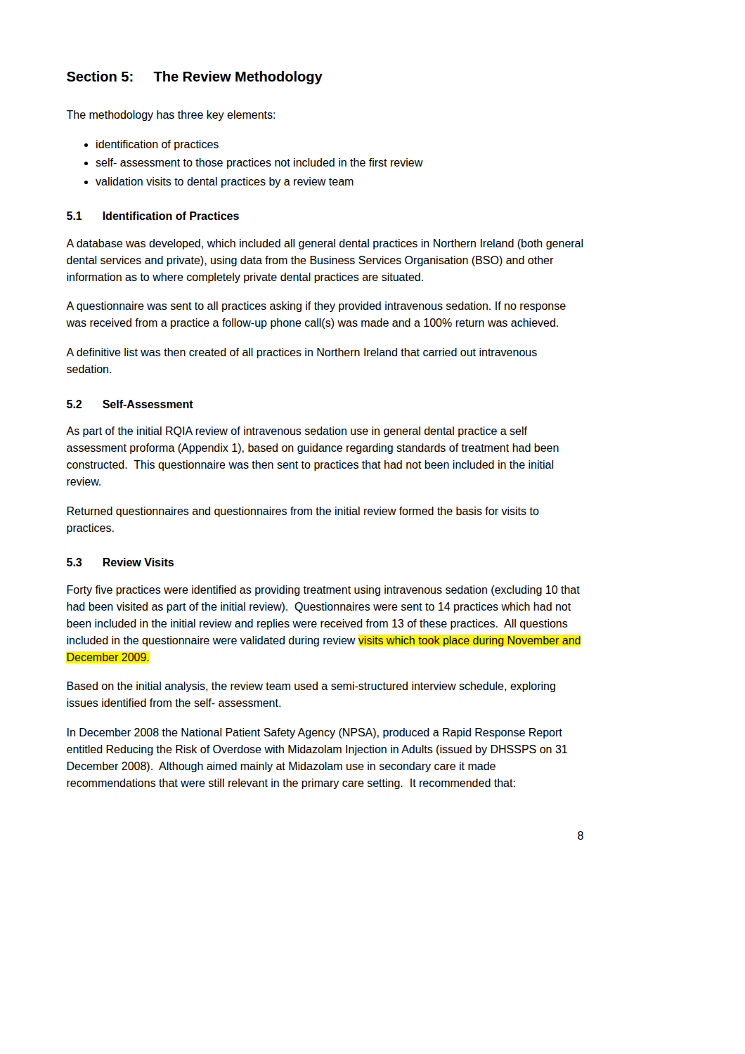Section 5: The Review Methodology
The methodology has three key elements:
identification of practices
self- assessment to those practices not included in the first review
validation visits to dental practices by a review team
5.1 Identification of Practices
A database was developed, which included all general dental practices in Northern Ireland (both general dental services and private), using data from the Business Services Organisation (BSO) and other information as to where completely private dental practices are situated.
A questionnaire was sent to all practices asking if they provided intravenous sedation. If no response was received from a practice a follow-up phone call(s) was made and a 100% return was achieved.
A definitive list was then created of all practices in Northern Ireland that carried out intravenous sedation.
5.2 Self-Assessment
As part of the initial RQIA review of intravenous sedation use in general dental practice a self assessment proforma (Appendix 1), based on guidance regarding standards of treatment had been constructed. This questionnaire was then sent to practices that had not been included in the initial review.
Returned questionnaires and questionnaires from the initial review formed the basis for visits to practices.
5.3 Review Visits
Forty five practices were identified as providing treatment using intravenous sedation (excluding 10 that had been visited as part of the initial review). Questionnaires were sent to 14 practices which had not been included in the initial review and replies were received from 13 of these practices. All questions included in the questionnaire were validated during review visits which took place during November and December 2009.
Based on the initial analysis, the review team used a semi-structured interview schedule, exploring issues identified from the self- assessment.
In December 2008 the National Patient Safety Agency (NPSA), produced a Rapid Response Report entitled Reducing the Risk of Overdose with Midazolam Injection in Adults (issued by DHSSPS on 31 December 2008). Although aimed mainly at Midazolam use in secondary care it made recommendations that were still relevant in the primary care setting. It recommended that:
8